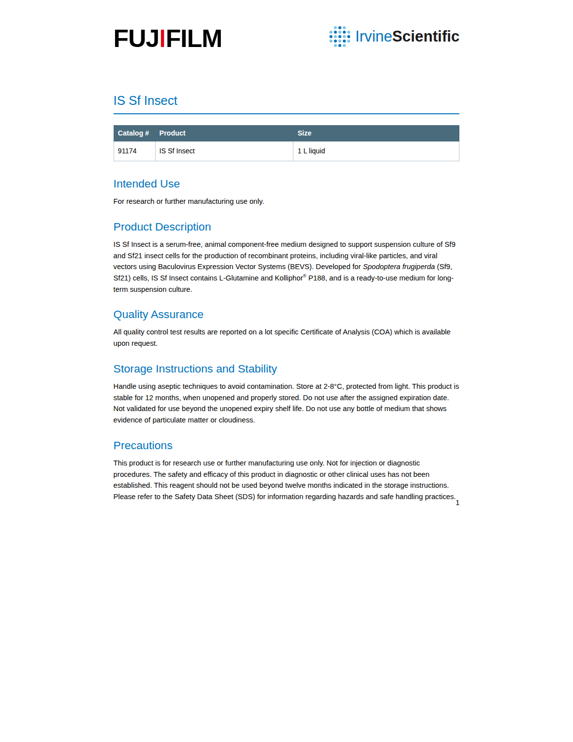FUJIFILM
Irvine Scientific
IS Sf Insect
| Catalog # | Product | Size |
| --- | --- | --- |
| 91174 | IS Sf Insect | 1 L liquid |
Intended Use
For research or further manufacturing use only.
Product Description
IS Sf Insect is a serum-free, animal component-free medium designed to support suspension culture of Sf9 and Sf21 insect cells for the production of recombinant proteins, including viral-like particles, and viral vectors using Baculovirus Expression Vector Systems (BEVS). Developed for Spodoptera frugiperda (Sf9, Sf21) cells, IS Sf Insect contains L-Glutamine and Kolliphor® P188, and is a ready-to-use medium for long-term suspension culture.
Quality Assurance
All quality control test results are reported on a lot specific Certificate of Analysis (COA) which is available upon request.
Storage Instructions and Stability
Handle using aseptic techniques to avoid contamination. Store at 2-8°C, protected from light. This product is stable for 12 months, when unopened and properly stored. Do not use after the assigned expiration date. Not validated for use beyond the unopened expiry shelf life. Do not use any bottle of medium that shows evidence of particulate matter or cloudiness.
Precautions
This product is for research use or further manufacturing use only. Not for injection or diagnostic procedures. The safety and efficacy of this product in diagnostic or other clinical uses has not been established. This reagent should not be used beyond twelve months indicated in the storage instructions. Please refer to the Safety Data Sheet (SDS) for information regarding hazards and safe handling practices.
1